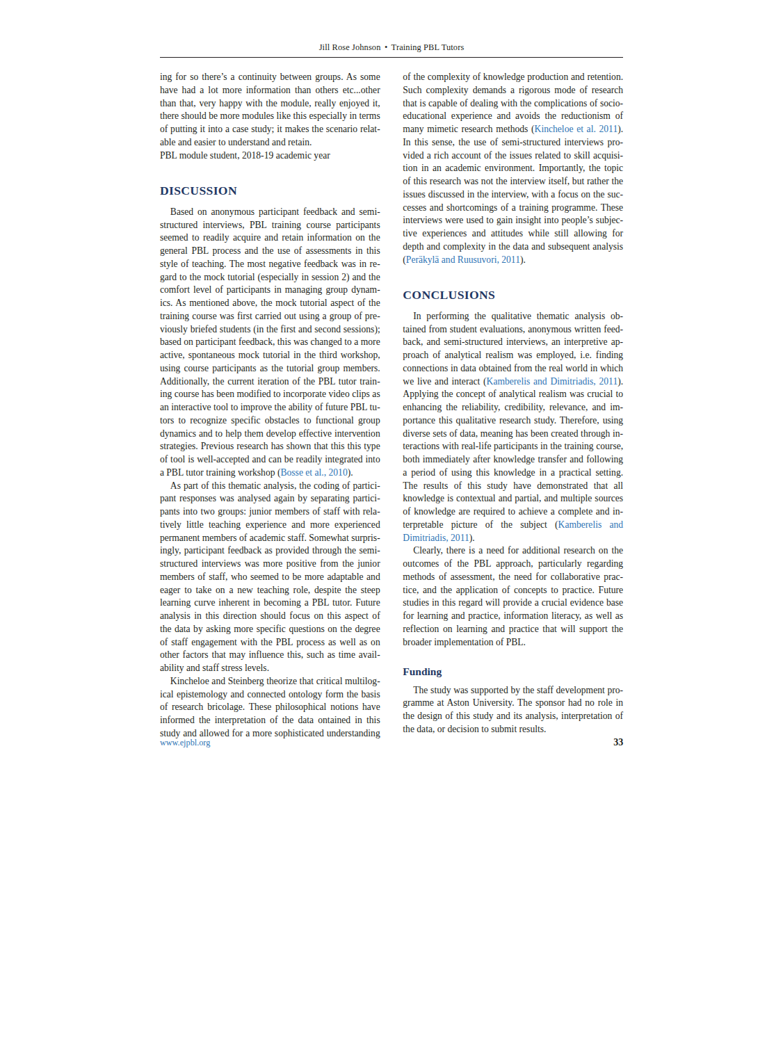Jill Rose Johnson • Training PBL Tutors
ing for so there’s a continuity between groups. As some have had a lot more information than others etc...other than that, very happy with the module, really enjoyed it, there should be more modules like this especially in terms of putting it into a case study; it makes the scenario relatable and easier to understand and retain.
PBL module student, 2018-19 academic year
DISCUSSION
Based on anonymous participant feedback and semi-structured interviews, PBL training course participants seemed to readily acquire and retain information on the general PBL process and the use of assessments in this style of teaching. The most negative feedback was in regard to the mock tutorial (especially in session 2) and the comfort level of participants in managing group dynamics. As mentioned above, the mock tutorial aspect of the training course was first carried out using a group of previously briefed students (in the first and second sessions); based on participant feedback, this was changed to a more active, spontaneous mock tutorial in the third workshop, using course participants as the tutorial group members. Additionally, the current iteration of the PBL tutor training course has been modified to incorporate video clips as an interactive tool to improve the ability of future PBL tutors to recognize specific obstacles to functional group dynamics and to help them develop effective intervention strategies. Previous research has shown that this this type of tool is well-accepted and can be readily integrated into a PBL tutor training workshop (Bosse et al., 2010).
As part of this thematic analysis, the coding of participant responses was analysed again by separating participants into two groups: junior members of staff with relatively little teaching experience and more experienced permanent members of academic staff. Somewhat surprisingly, participant feedback as provided through the semi-structured interviews was more positive from the junior members of staff, who seemed to be more adaptable and eager to take on a new teaching role, despite the steep learning curve inherent in becoming a PBL tutor. Future analysis in this direction should focus on this aspect of the data by asking more specific questions on the degree of staff engagement with the PBL process as well as on other factors that may influence this, such as time availability and staff stress levels.
Kincheloe and Steinberg theorize that critical multilogical epistemology and connected ontology form the basis of research bricolage. These philosophical notions have informed the interpretation of the data ontained in this study and allowed for a more sophisticated understanding of the complexity of knowledge production and retention. Such complexity demands a rigorous mode of research that is capable of dealing with the complications of socio-educational experience and avoids the reductionism of many mimetic research methods (Kincheloe et al. 2011). In this sense, the use of semi-structured interviews provided a rich account of the issues related to skill acquisition in an academic environment. Importantly, the topic of this research was not the interview itself, but rather the issues discussed in the interview, with a focus on the successes and shortcomings of a training programme. These interviews were used to gain insight into people’s subjective experiences and attitudes while still allowing for depth and complexity in the data and subsequent analysis (Peräkylä and Ruusuvori, 2011).
CONCLUSIONS
In performing the qualitative thematic analysis obtained from student evaluations, anonymous written feedback, and semi-structured interviews, an interpretive approach of analytical realism was employed, i.e. finding connections in data obtained from the real world in which we live and interact (Kamberelis and Dimitriadis, 2011). Applying the concept of analytical realism was crucial to enhancing the reliability, credibility, relevance, and importance this qualitative research study. Therefore, using diverse sets of data, meaning has been created through interactions with real-life participants in the training course, both immediately after knowledge transfer and following a period of using this knowledge in a practical setting. The results of this study have demonstrated that all knowledge is contextual and partial, and multiple sources of knowledge are required to achieve a complete and interpretable picture of the subject (Kamberelis and Dimitriadis, 2011).
Clearly, there is a need for additional research on the outcomes of the PBL approach, particularly regarding methods of assessment, the need for collaborative practice, and the application of concepts to practice. Future studies in this regard will provide a crucial evidence base for learning and practice, information literacy, as well as reflection on learning and practice that will support the broader implementation of PBL.
Funding
The study was supported by the staff development programme at Aston University. The sponsor had no role in the design of this study and its analysis, interpretation of the data, or decision to submit results.
www.ejpbl.org 33